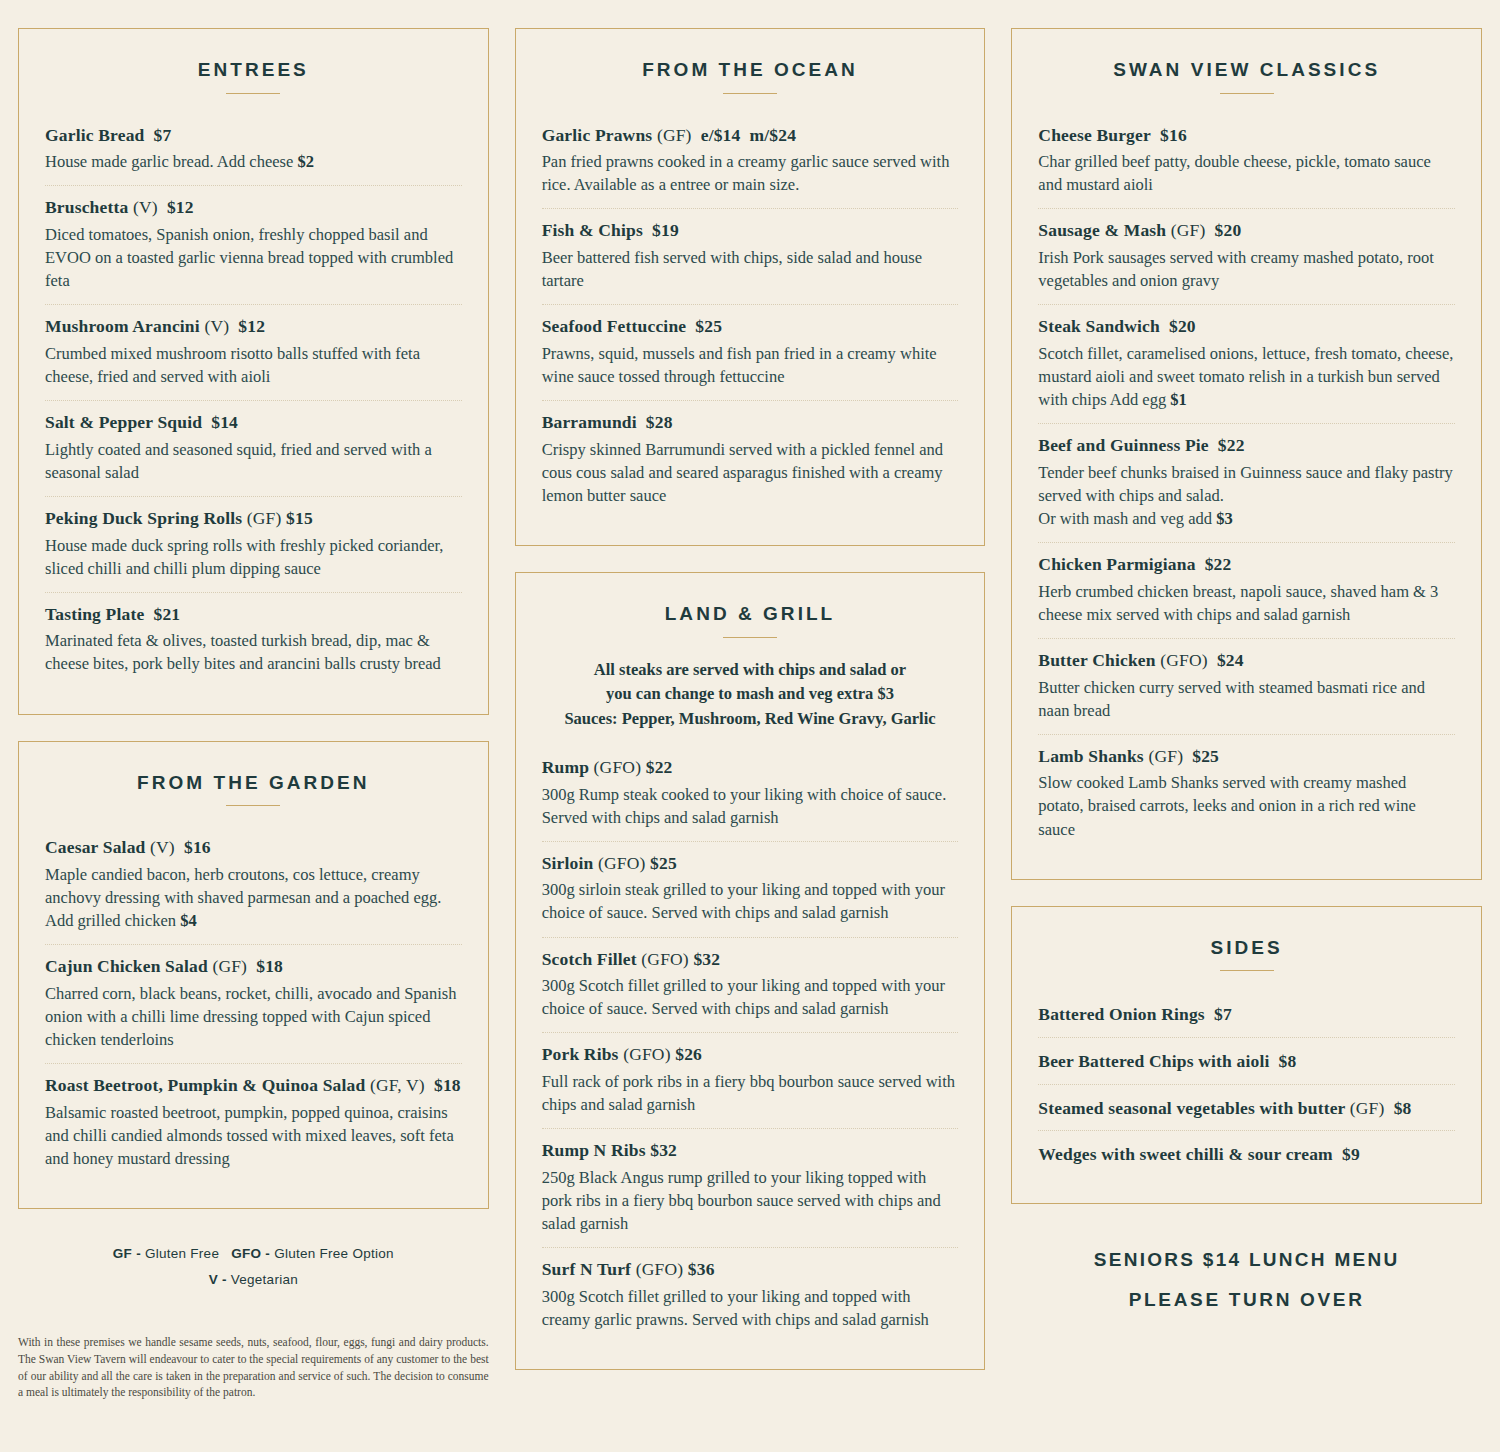Entrees
Garlic Bread $7
House made garlic bread. Add cheese $2
Bruschetta (V) $12
Diced tomatoes, Spanish onion, freshly chopped basil and EVOO on a toasted garlic vienna bread topped with crumbled feta
Mushroom Arancini (V) $12
Crumbed mixed mushroom risotto balls stuffed with feta cheese, fried and served with aioli
Salt & Pepper Squid $14
Lightly coated and seasoned squid, fried and served with a seasonal salad
Peking Duck Spring Rolls (GF) $15
House made duck spring rolls with freshly picked coriander, sliced chilli and chilli plum dipping sauce
Tasting Plate $21
Marinated feta & olives, toasted turkish bread, dip, mac & cheese bites, pork belly bites and arancini balls crusty bread
From the Garden
Caesar Salad (V) $16
Maple candied bacon, herb croutons, cos lettuce, creamy anchovy dressing with shaved parmesan and a poached egg. Add grilled chicken $4
Cajun Chicken Salad (GF) $18
Charred corn, black beans, rocket, chilli, avocado and Spanish onion with a chilli lime dressing topped with Cajun spiced chicken tenderloins
Roast Beetroot, Pumpkin & Quinoa Salad (GF, V) $18
Balsamic roasted beetroot, pumpkin, popped quinoa, craisins and chilli candied almonds tossed with mixed leaves, soft feta and honey mustard dressing
GF - Gluten Free GFO - Gluten Free Option
V - Vegetarian
With in these premises we handle sesame seeds, nuts, seafood, flour, eggs, fungi and dairy products. The Swan View Tavern will endeavour to cater to the special requirements of any customer to the best of our ability and all the care is taken in the preparation and service of such. The decision to consume a meal is ultimately the responsibility of the patron.
From the Ocean
Garlic Prawns (GF) e/$14 m/$24
Pan fried prawns cooked in a creamy garlic sauce served with rice. Available as a entree or main size.
Fish & Chips $19
Beer battered fish served with chips, side salad and house tartare
Seafood Fettuccine $25
Prawns, squid, mussels and fish pan fried in a creamy white wine sauce tossed through fettuccine
Barramundi $28
Crispy skinned Barrumundi served with a pickled fennel and cous cous salad and seared asparagus finished with a creamy lemon butter sauce
Land & Grill
All steaks are served with chips and salad or
you can change to mash and veg extra $3
Sauces: Pepper, Mushroom, Red Wine Gravy, Garlic
Rump (GFO) $22
300g Rump steak cooked to your liking with choice of sauce. Served with chips and salad garnish
Sirloin (GFO) $25
300g sirloin steak grilled to your liking and topped with your choice of sauce. Served with chips and salad garnish
Scotch Fillet (GFO) $32
300g Scotch fillet grilled to your liking and topped with your choice of sauce. Served with chips and salad garnish
Pork Ribs (GFO) $26
Full rack of pork ribs in a fiery bbq bourbon sauce served with chips and salad garnish
Rump N Ribs $32
250g Black Angus rump grilled to your liking topped with pork ribs in a fiery bbq bourbon sauce served with chips and salad garnish
Surf N Turf (GFO) $36
300g Scotch fillet grilled to your liking and topped with creamy garlic prawns. Served with chips and salad garnish
Swan View Classics
Cheese Burger $16
Char grilled beef patty, double cheese, pickle, tomato sauce and mustard aioli
Sausage & Mash (GF) $20
Irish Pork sausages served with creamy mashed potato, root vegetables and onion gravy
Steak Sandwich $20
Scotch fillet, caramelised onions, lettuce, fresh tomato, cheese, mustard aioli and sweet tomato relish in a turkish bun served with chips Add egg $1
Beef and Guinness Pie $22
Tender beef chunks braised in Guinness sauce and flaky pastry served with chips and salad.
Or with mash and veg add $3
Chicken Parmigiana $22
Herb crumbed chicken breast, napoli sauce, shaved ham & 3 cheese mix served with chips and salad garnish
Butter Chicken (GFO) $24
Butter chicken curry served with steamed basmati rice and naan bread
Lamb Shanks (GF) $25
Slow cooked Lamb Shanks served with creamy mashed potato, braised carrots, leeks and onion in a rich red wine sauce
Sides
Battered Onion Rings $7
Beer Battered Chips with aioli $8
Steamed seasonal vegetables with butter (GF) $8
Wedges with sweet chilli & sour cream $9
SENIORS $14 LUNCH MENU
PLEASE TURN OVER